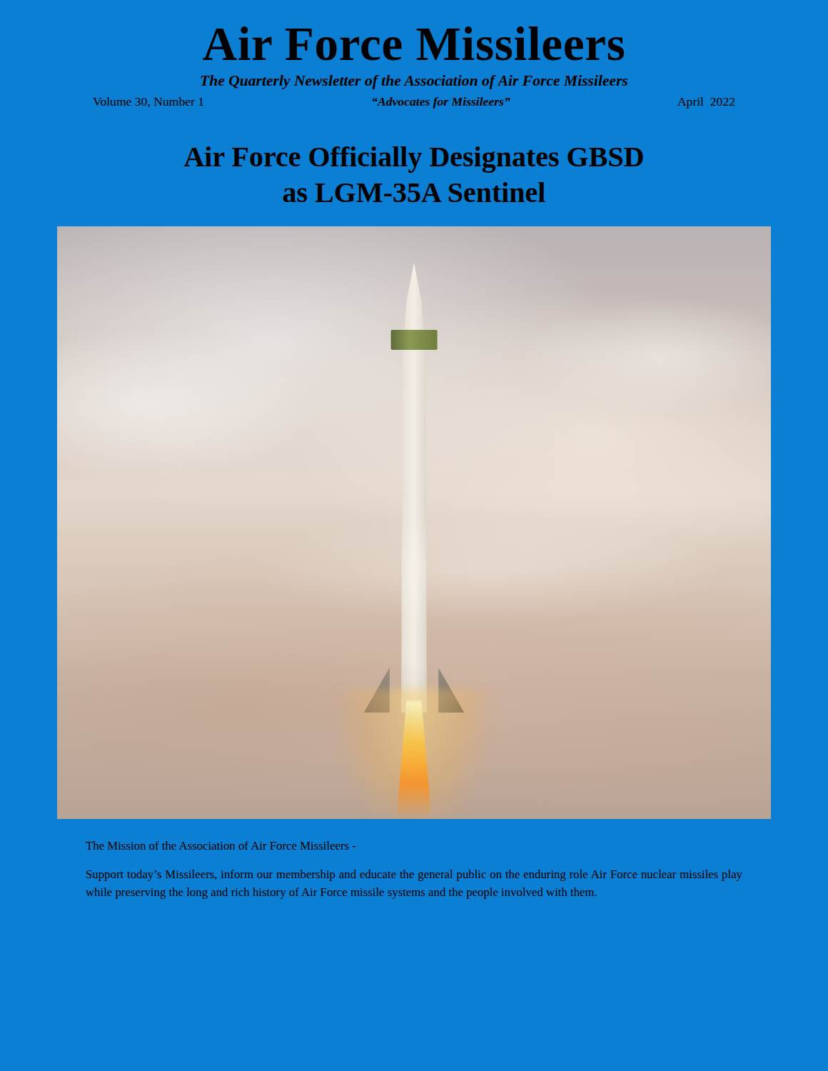Air Force Missileers
The Quarterly Newsletter of the Association of Air Force Missileers
Volume 30, Number 1 “Advocates for Missileers” April 2022
Air Force Officially Designates GBSD
as LGM-35A Sentinel
The Mission of the Association of Air Force Missileers -
Support today’s Missileers, inform our membership and educate the general public on the enduring role Air Force nuclear missiles play while preserving the long and rich history of Air Force missile systems and the people involved with them.